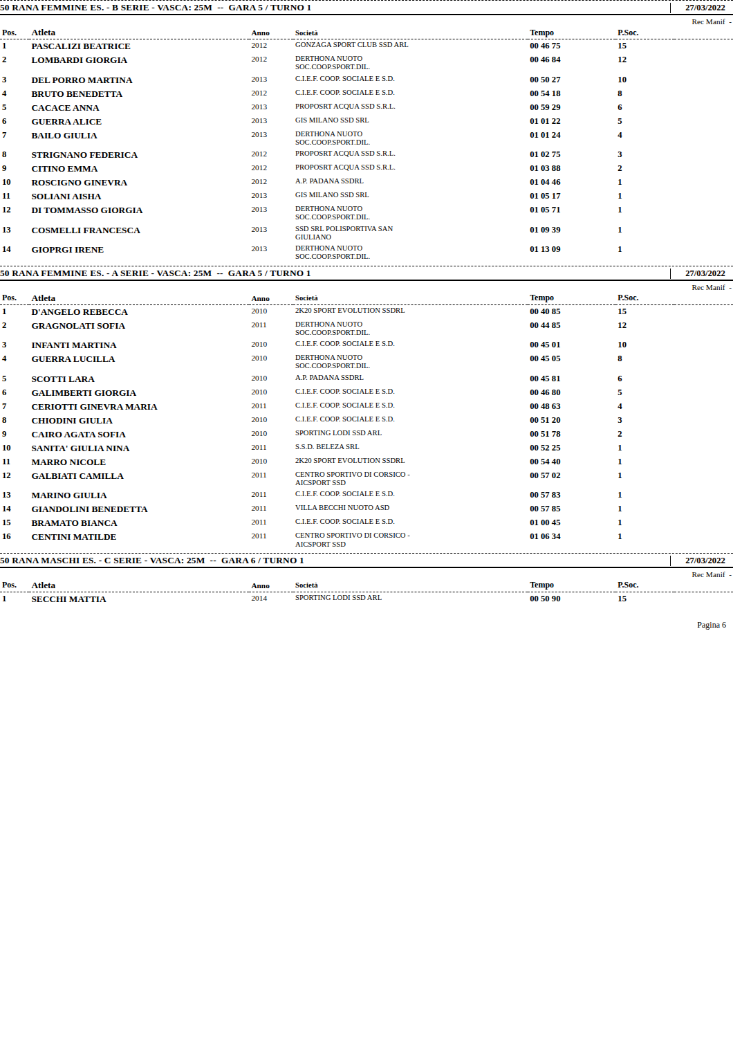50 RANA FEMMINE ES. - B SERIE - VASCA: 25M -- GARA 5 / TURNO 1
27/03/2022
Rec Manif -
| Pos. | Atleta | Anno | Società | Tempo | P.Soc. | |
| --- | --- | --- | --- | --- | --- | --- |
| 1 | PASCALIZI BEATRICE | 2012 | GONZAGA SPORT CLUB SSD ARL | 00 46 75 | 15 | |
| 2 | LOMBARDI GIORGIA | 2012 | DERTHONA NUOTO SOC.COOP.SPORT.DIL. | 00 46 84 | 12 | |
| 3 | DEL PORRO MARTINA | 2013 | C.I.E.F. COOP. SOCIALE E S.D. | 00 50 27 | 10 | |
| 4 | BRUTO BENEDETTA | 2012 | C.I.E.F. COOP. SOCIALE E S.D. | 00 54 18 | 8 | |
| 5 | CACACE ANNA | 2013 | PROPOSRT ACQUA SSD S.R.L. | 00 59 29 | 6 | |
| 6 | GUERRA ALICE | 2013 | GIS MILANO SSD SRL | 01 01 22 | 5 | |
| 7 | BAILO GIULIA | 2013 | DERTHONA NUOTO SOC.COOP.SPORT.DIL. | 01 01 24 | 4 | |
| 8 | STRIGNANO FEDERICA | 2012 | PROPOSRT ACQUA SSD S.R.L. | 01 02 75 | 3 | |
| 9 | CITINO EMMA | 2012 | PROPOSRT ACQUA SSD S.R.L. | 01 03 88 | 2 | |
| 10 | ROSCIGNO GINEVRA | 2012 | A.P. PADANA SSDRL | 01 04 46 | 1 | |
| 11 | SOLIANI AISHA | 2013 | GIS MILANO SSD SRL | 01 05 17 | 1 | |
| 12 | DI TOMMASSO GIORGIA | 2013 | DERTHONA NUOTO SOC.COOP.SPORT.DIL. | 01 05 71 | 1 | |
| 13 | COSMELLI FRANCESCA | 2013 | SSD SRL POLISPORTIVA SAN GIULIANO | 01 09 39 | 1 | |
| 14 | GIOPRGI IRENE | 2013 | DERTHONA NUOTO SOC.COOP.SPORT.DIL. | 01 13 09 | 1 | |
50 RANA FEMMINE ES. - A SERIE - VASCA: 25M -- GARA 5 / TURNO 1
27/03/2022
Rec Manif -
| Pos. | Atleta | Anno | Società | Tempo | P.Soc. | |
| --- | --- | --- | --- | --- | --- | --- |
| 1 | D'ANGELO REBECCA | 2010 | 2K20 SPORT EVOLUTION SSDRL | 00 40 85 | 15 | |
| 2 | GRAGNOLATI SOFIA | 2011 | DERTHONA NUOTO SOC.COOP.SPORT.DIL. | 00 44 85 | 12 | |
| 3 | INFANTI MARTINA | 2010 | C.I.E.F. COOP. SOCIALE E S.D. | 00 45 01 | 10 | |
| 4 | GUERRA LUCILLA | 2010 | DERTHONA NUOTO SOC.COOP.SPORT.DIL. | 00 45 05 | 8 | |
| 5 | SCOTTI LARA | 2010 | A.P. PADANA SSDRL | 00 45 81 | 6 | |
| 6 | GALIMBERTI GIORGIA | 2010 | C.I.E.F. COOP. SOCIALE E S.D. | 00 46 80 | 5 | |
| 7 | CERIOTTI GINEVRA MARIA | 2011 | C.I.E.F. COOP. SOCIALE E S.D. | 00 48 63 | 4 | |
| 8 | CHIODINI GIULIA | 2010 | C.I.E.F. COOP. SOCIALE E S.D. | 00 51 20 | 3 | |
| 9 | CAIRO AGATA SOFIA | 2010 | SPORTING LODI SSD ARL | 00 51 78 | 2 | |
| 10 | SANITA' GIULIA NINA | 2011 | S.S.D. BELEZA SRL | 00 52 25 | 1 | |
| 11 | MARRO NICOLE | 2010 | 2K20 SPORT EVOLUTION SSDRL | 00 54 40 | 1 | |
| 12 | GALBIATI CAMILLA | 2011 | CENTRO SPORTIVO DI CORSICO - AICSPORT SSD | 00 57 02 | 1 | |
| 13 | MARINO GIULIA | 2011 | C.I.E.F. COOP. SOCIALE E S.D. | 00 57 83 | 1 | |
| 14 | GIANDOLINI BENEDETTA | 2011 | VILLA BECCHI NUOTO ASD | 00 57 85 | 1 | |
| 15 | BRAMATO BIANCA | 2011 | C.I.E.F. COOP. SOCIALE E S.D. | 01 00 45 | 1 | |
| 16 | CENTINI MATILDE | 2011 | CENTRO SPORTIVO DI CORSICO - AICSPORT SSD | 01 06 34 | 1 | |
50 RANA MASCHI ES. - C SERIE - VASCA: 25M -- GARA 6 / TURNO 1
27/03/2022
Rec Manif -
| Pos. | Atleta | Anno | Società | Tempo | P.Soc. | |
| --- | --- | --- | --- | --- | --- | --- |
| 1 | SECCHI MATTIA | 2014 | SPORTING LODI SSD ARL | 00 50 90 | 15 | |
Pagina 6